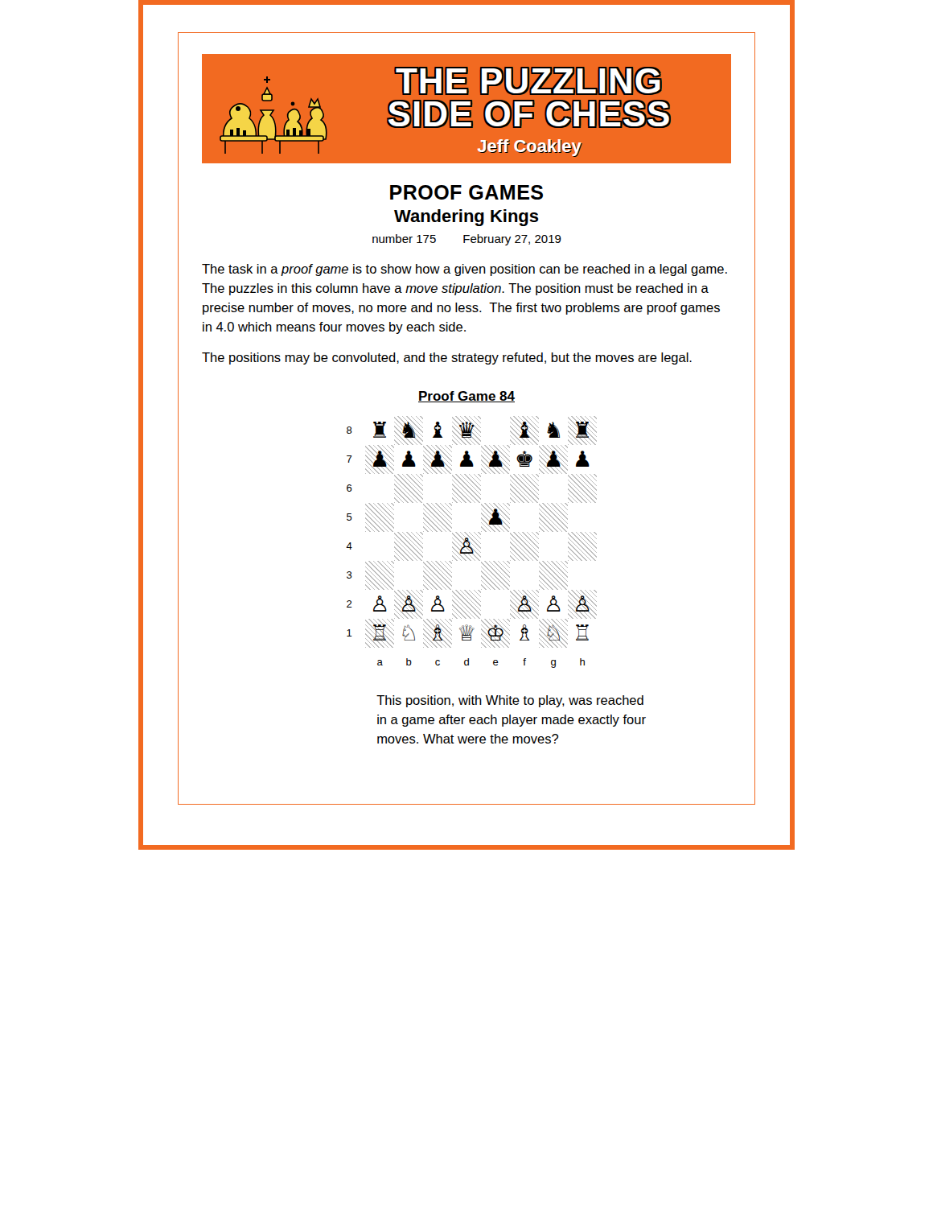The Puzzling
Side of Chess
Jeff Coakley
PROOF GAMES
Wandering Kings
number 175 February 27, 2019
The task in a proof game is to show how a given position can be reached in a legal game. The puzzles in this column have a move stipulation. The position must be reached in a precise number of moves, no more and no less. The first two problems are proof games in 4.0 which means four moves by each side.
The positions may be convoluted, and the strategy refuted, but the moves are legal.
Proof Game 84
| 8 | ♜ | ♞ | ♝ | ♛ | | ♝ | ♞ | ♜ |
| 7 | ♟ | ♟ | ♟ | ♟ | ♟ | ♚ | ♟ | ♟ |
| 6 | | | | | | | | |
| 5 | | | | | ♟ | | | |
| 4 | | | | ♙ | | | | |
| 3 | | | | | | | | |
| 2 | ♙ | ♙ | ♙ | | | ♙ | ♙ | ♙ |
| 1 | ♖ | ♘ | ♗ | ♕ | ♔ | ♗ | ♘ | ♖ |
| | a | b | c | d | e | f | g | h |
This position, with White to play, was reached in a game after each player made exactly four moves. What were the moves?